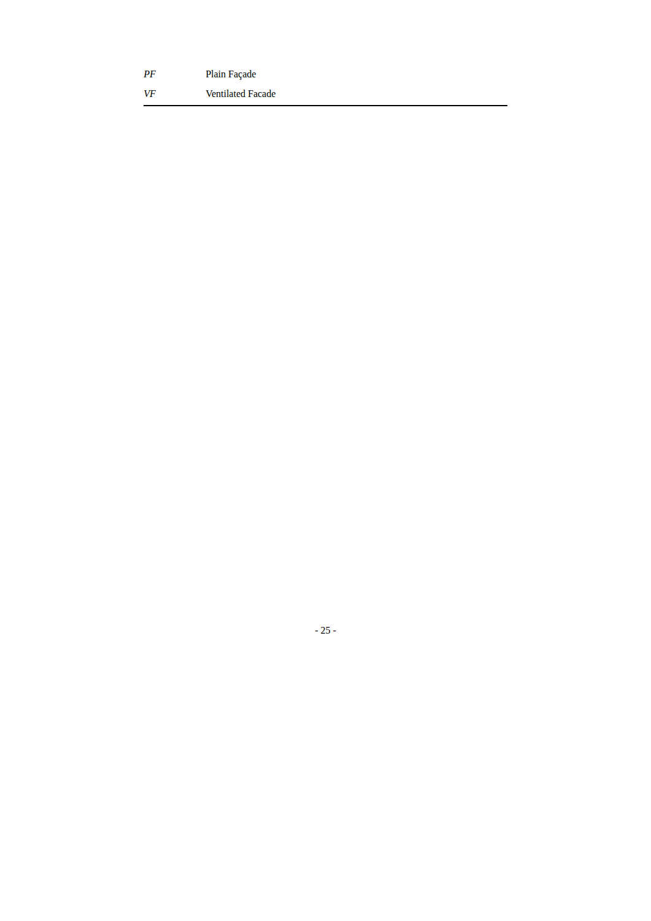| PF | Plain Façade |
| VF | Ventilated Facade |
- 25 -